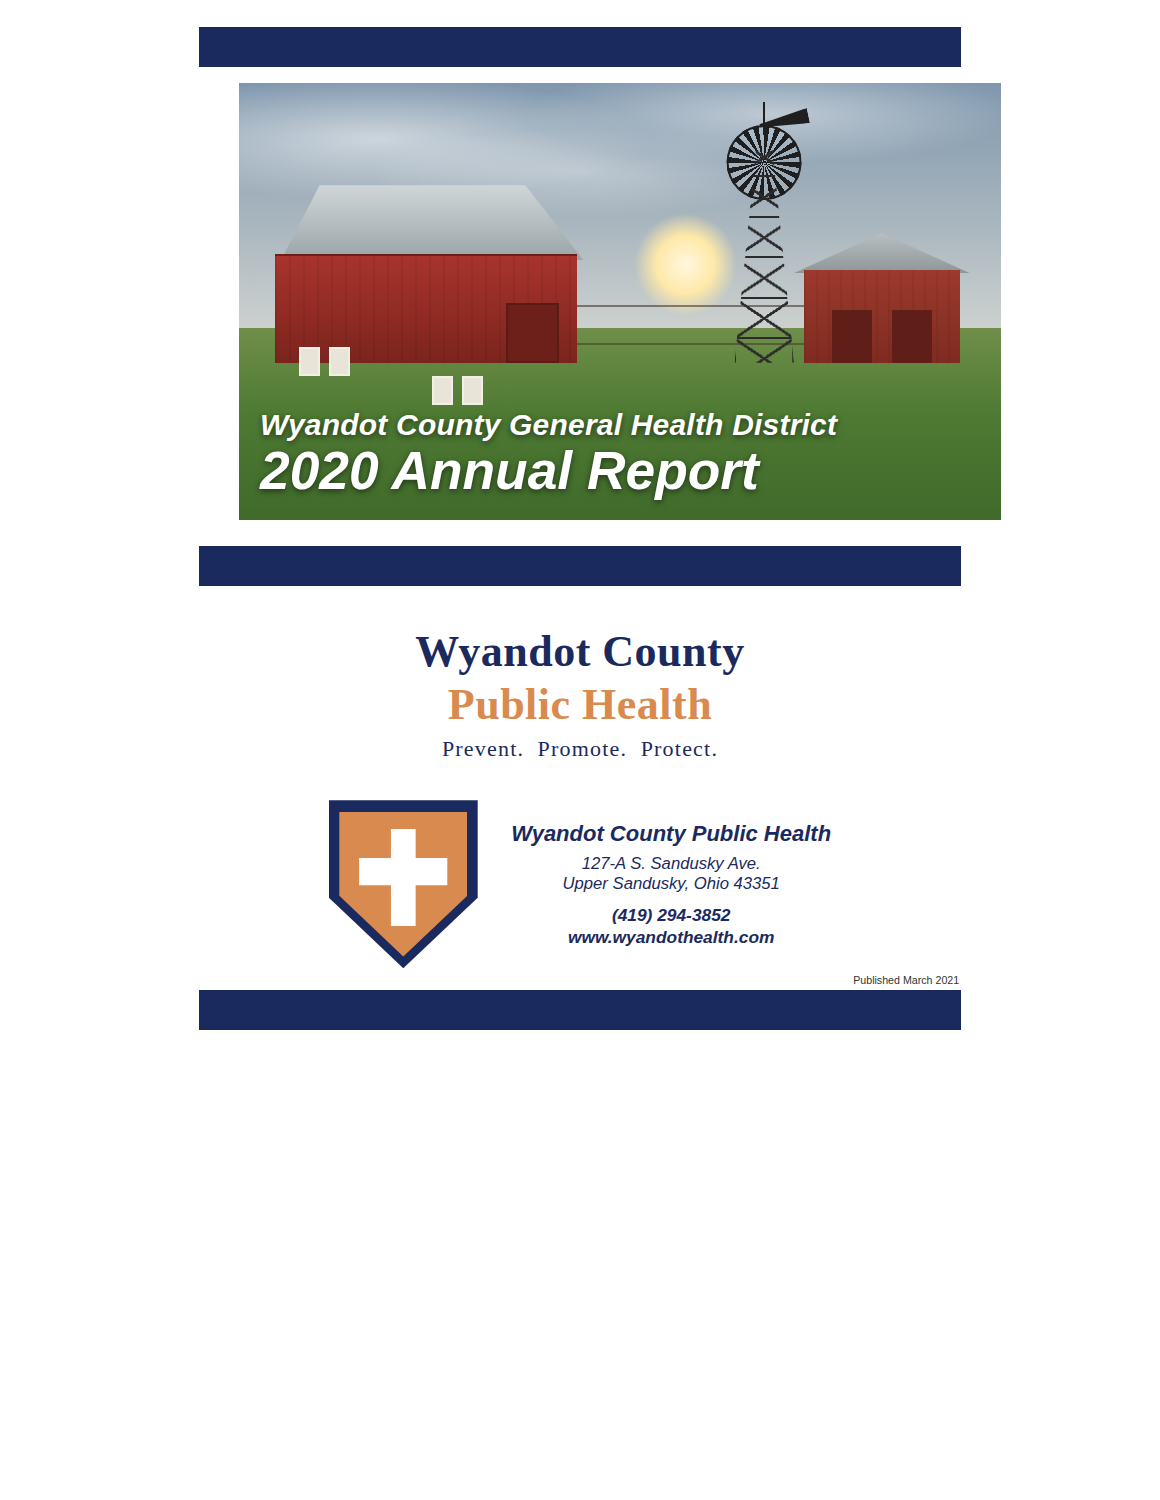Wyandot County General Health District
2020 Annual Report
Wyandot County
Public Health
Prevent. Promote. Protect.
Wyandot County Public Health
127-A S. Sandusky Ave.
Upper Sandusky, Ohio 43351
(419) 294-3852
www.wyandothealth.com
Published March 2021